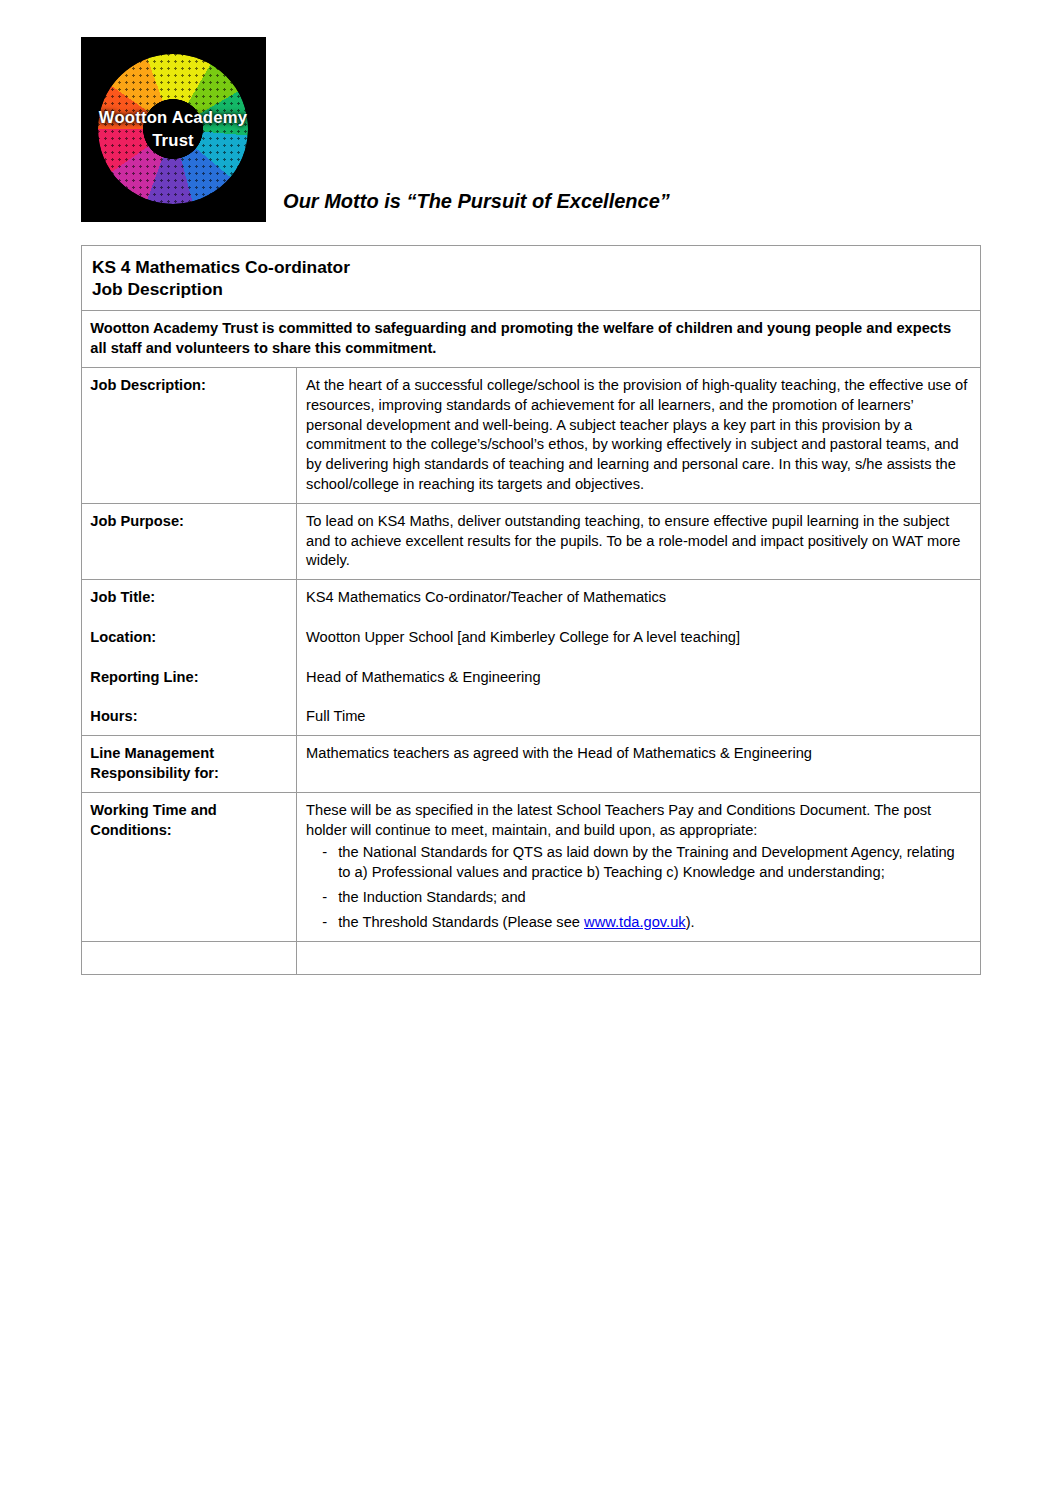Wootton Academy Trust
Our Motto is “The Pursuit of Excellence”
| KS 4 Mathematics Co-ordinator Job Description |
| Wootton Academy Trust is committed to safeguarding and promoting the welfare of children and young people and expects all staff and volunteers to share this commitment. |
| Job Description: | At the heart of a successful college/school is the provision of high-quality teaching, the effective use of resources, improving standards of achievement for all learners, and the promotion of learners’ personal development and well-being. A subject teacher plays a key part in this provision by a commitment to the college’s/school’s ethos, by working effectively in subject and pastoral teams, and by delivering high standards of teaching and learning and personal care. In this way, s/he assists the school/college in reaching its targets and objectives. |
| Job Purpose: | To lead on KS4 Maths, deliver outstanding teaching, to ensure effective pupil learning in the subject and to achieve excellent results for the pupils. To be a role-model and impact positively on WAT more widely. |
| Job Title: Location: Reporting Line: Hours: | KS4 Mathematics Co-ordinator/Teacher of Mathematics Wootton Upper School [and Kimberley College for A level teaching] Head of Mathematics & Engineering Full Time |
| Line Management Responsibility for: | Mathematics teachers as agreed with the Head of Mathematics & Engineering |
| Working Time and Conditions: | These will be as specified in the latest School Teachers Pay and Conditions Document. The post holder will continue to meet, maintain, and build upon, as appropriate: the National Standards for QTS as laid down by the Training and Development Agency, relating to a) Professional values and practice b) Teaching c) Knowledge and understanding; the Induction Standards; and the Threshold Standards (Please see www.tda.gov.uk ). |